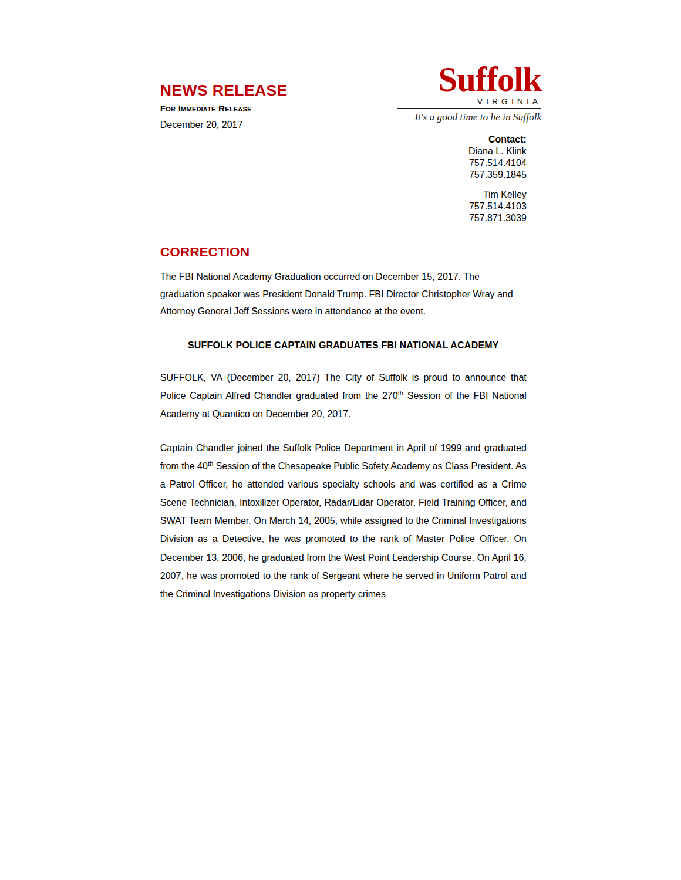NEWS RELEASE
For Immediate Release
December 20, 2017
Suffolk
VIRGINIA
It's a good time to be in Suffolk
Contact:
Diana L. Klink
757.514.4104
757.359.1845
Tim Kelley
757.514.4103
757.871.3039
CORRECTION
The FBI National Academy Graduation occurred on December 15, 2017. The graduation speaker was President Donald Trump. FBI Director Christopher Wray and Attorney General Jeff Sessions were in attendance at the event.
SUFFOLK POLICE CAPTAIN GRADUATES FBI NATIONAL ACADEMY
SUFFOLK, VA (December 20, 2017) The City of Suffolk is proud to announce that Police Captain Alfred Chandler graduated from the 270th Session of the FBI National Academy at Quantico on December 20, 2017.
Captain Chandler joined the Suffolk Police Department in April of 1999 and graduated from the 40th Session of the Chesapeake Public Safety Academy as Class President. As a Patrol Officer, he attended various specialty schools and was certified as a Crime Scene Technician, Intoxilizer Operator, Radar/Lidar Operator, Field Training Officer, and SWAT Team Member. On March 14, 2005, while assigned to the Criminal Investigations Division as a Detective, he was promoted to the rank of Master Police Officer. On December 13, 2006, he graduated from the West Point Leadership Course. On April 16, 2007, he was promoted to the rank of Sergeant where he served in Uniform Patrol and the Criminal Investigations Division as property crimes